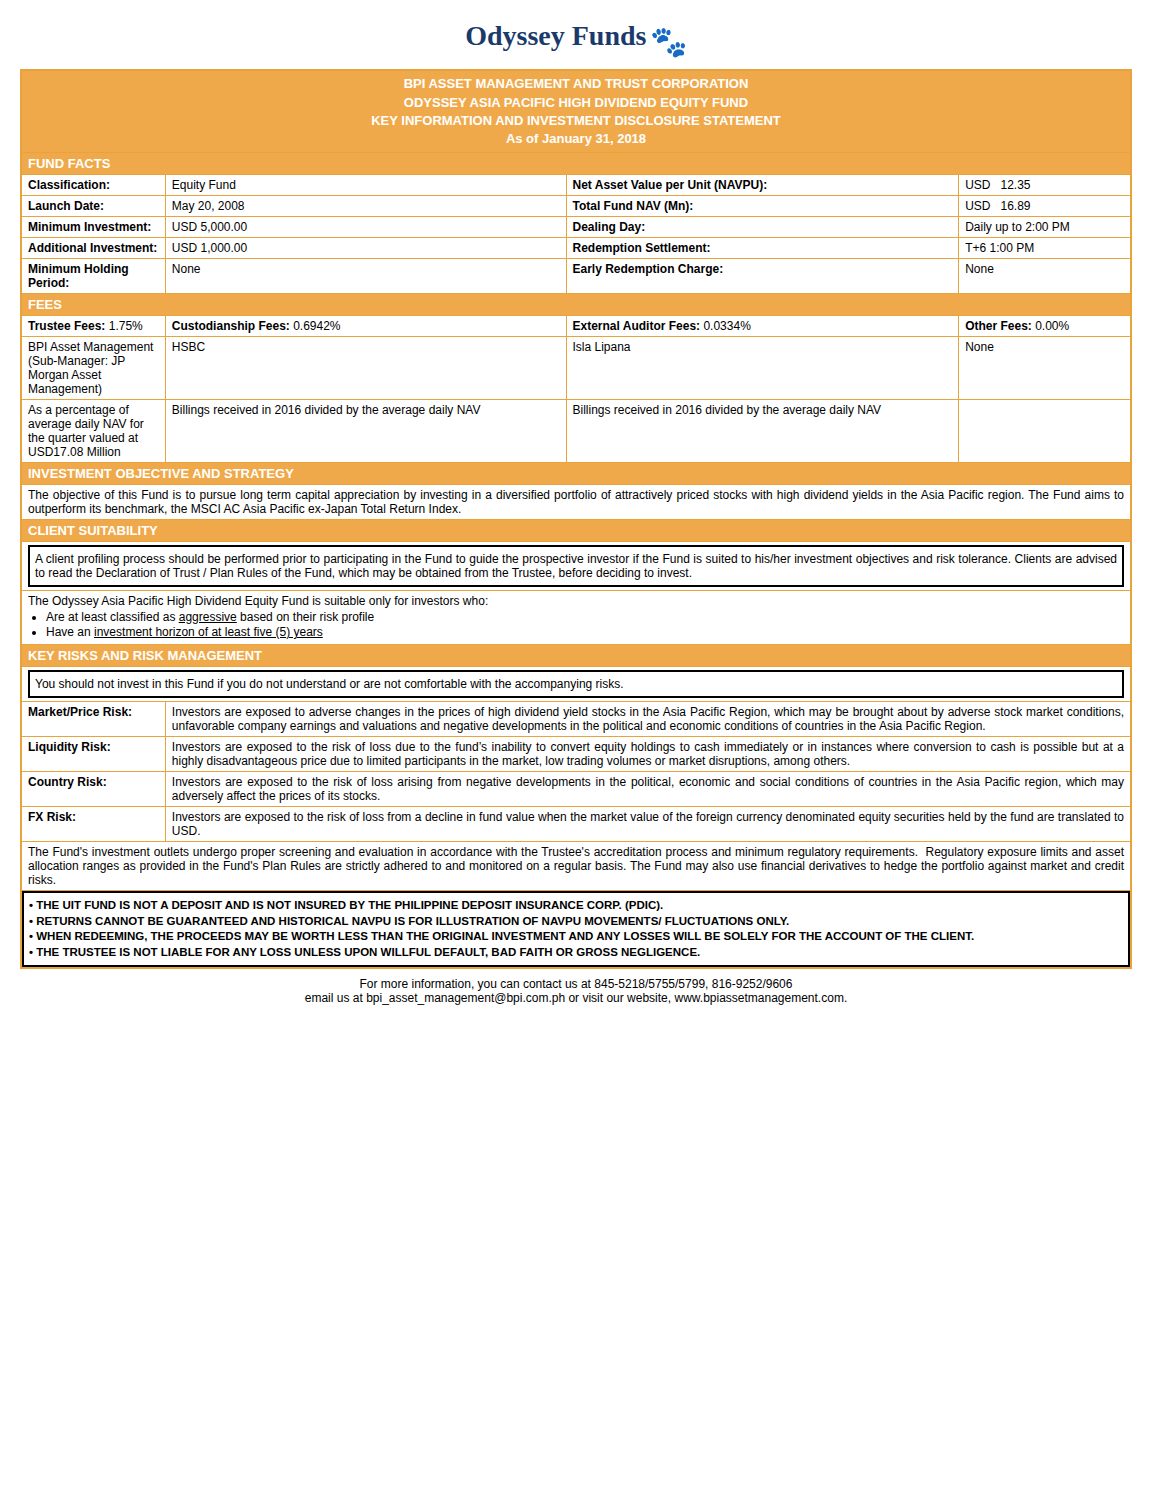Odyssey Funds 🐾
| BPI ASSET MANAGEMENT AND TRUST CORPORATION ODYSSEY ASIA PACIFIC HIGH DIVIDEND EQUITY FUND KEY INFORMATION AND INVESTMENT DISCLOSURE STATEMENT As of January 31, 2018 |
| FUND FACTS |
| Classification: | Equity Fund | Net Asset Value per Unit (NAVPU): | USD 12.35 |
| Launch Date: | May 20, 2008 | Total Fund NAV (Mn): | USD 16.89 |
| Minimum Investment: | USD 5,000.00 | Dealing Day: | Daily up to 2:00 PM |
| Additional Investment: | USD 1,000.00 | Redemption Settlement: | T+6 1:00 PM |
| Minimum Holding Period: | None | Early Redemption Charge: | None |
| FEES |
| Trustee Fees: 1.75% | Custodianship Fees: 0.6942% | External Auditor Fees: 0.0334% | Other Fees: 0.00% |
| BPI Asset Management (Sub-Manager: JP Morgan Asset Management) | HSBC | Isla Lipana | None |
| As a percentage of average daily NAV for the quarter valued at USD17.08 Million | Billings received in 2016 divided by the average daily NAV | Billings received in 2016 divided by the average daily NAV | |
| INVESTMENT OBJECTIVE AND STRATEGY |
| The objective of this Fund is to pursue long term capital appreciation by investing in a diversified portfolio of attractively priced stocks with high dividend yields in the Asia Pacific region. The Fund aims to outperform its benchmark, the MSCI AC Asia Pacific ex-Japan Total Return Index. |
| CLIENT SUITABILITY |
| A client profiling process should be performed prior to participating in the Fund to guide the prospective investor if the Fund is suited to his/her investment objectives and risk tolerance. Clients are advised to read the Declaration of Trust / Plan Rules of the Fund, which may be obtained from the Trustee, before deciding to invest. |
| The Odyssey Asia Pacific High Dividend Equity Fund is suitable only for investors who: Are at least classified as aggressive based on their risk profile Have an investment horizon of at least five (5) years |
| KEY RISKS AND RISK MANAGEMENT |
| You should not invest in this Fund if you do not understand or are not comfortable with the accompanying risks. |
| Market/Price Risk: | Investors are exposed to adverse changes in the prices of high dividend yield stocks in the Asia Pacific Region, which may be brought about by adverse stock market conditions, unfavorable company earnings and valuations and negative developments in the political and economic conditions of countries in the Asia Pacific Region. |
| Liquidity Risk: | Investors are exposed to the risk of loss due to the fund’s inability to convert equity holdings to cash immediately or in instances where conversion to cash is possible but at a highly disadvantageous price due to limited participants in the market, low trading volumes or market disruptions, among others. |
| Country Risk: | Investors are exposed to the risk of loss arising from negative developments in the political, economic and social conditions of countries in the Asia Pacific region, which may adversely affect the prices of its stocks. |
| FX Risk: | Investors are exposed to the risk of loss from a decline in fund value when the market value of the foreign currency denominated equity securities held by the fund are translated to USD. |
| The Fund's investment outlets undergo proper screening and evaluation in accordance with the Trustee's accreditation process and minimum regulatory requirements. Regulatory exposure limits and asset allocation ranges as provided in the Fund's Plan Rules are strictly adhered to and monitored on a regular basis. The Fund may also use financial derivatives to hedge the portfolio against market and credit risks. |
| • THE UIT FUND IS NOT A DEPOSIT AND IS NOT INSURED BY THE PHILIPPINE DEPOSIT INSURANCE CORP. (PDIC). • RETURNS CANNOT BE GUARANTEED AND HISTORICAL NAVPU IS FOR ILLUSTRATION OF NAVPU MOVEMENTS/ FLUCTUATIONS ONLY. • WHEN REDEEMING, THE PROCEEDS MAY BE WORTH LESS THAN THE ORIGINAL INVESTMENT AND ANY LOSSES WILL BE SOLELY FOR THE ACCOUNT OF THE CLIENT. • THE TRUSTEE IS NOT LIABLE FOR ANY LOSS UNLESS UPON WILLFUL DEFAULT, BAD FAITH OR GROSS NEGLIGENCE. |
For more information, you can contact us at 845-5218/5755/5799, 816-9252/9606
email us at bpi_asset_management@bpi.com.ph or visit our website, www.bpiassetmanagement.com.